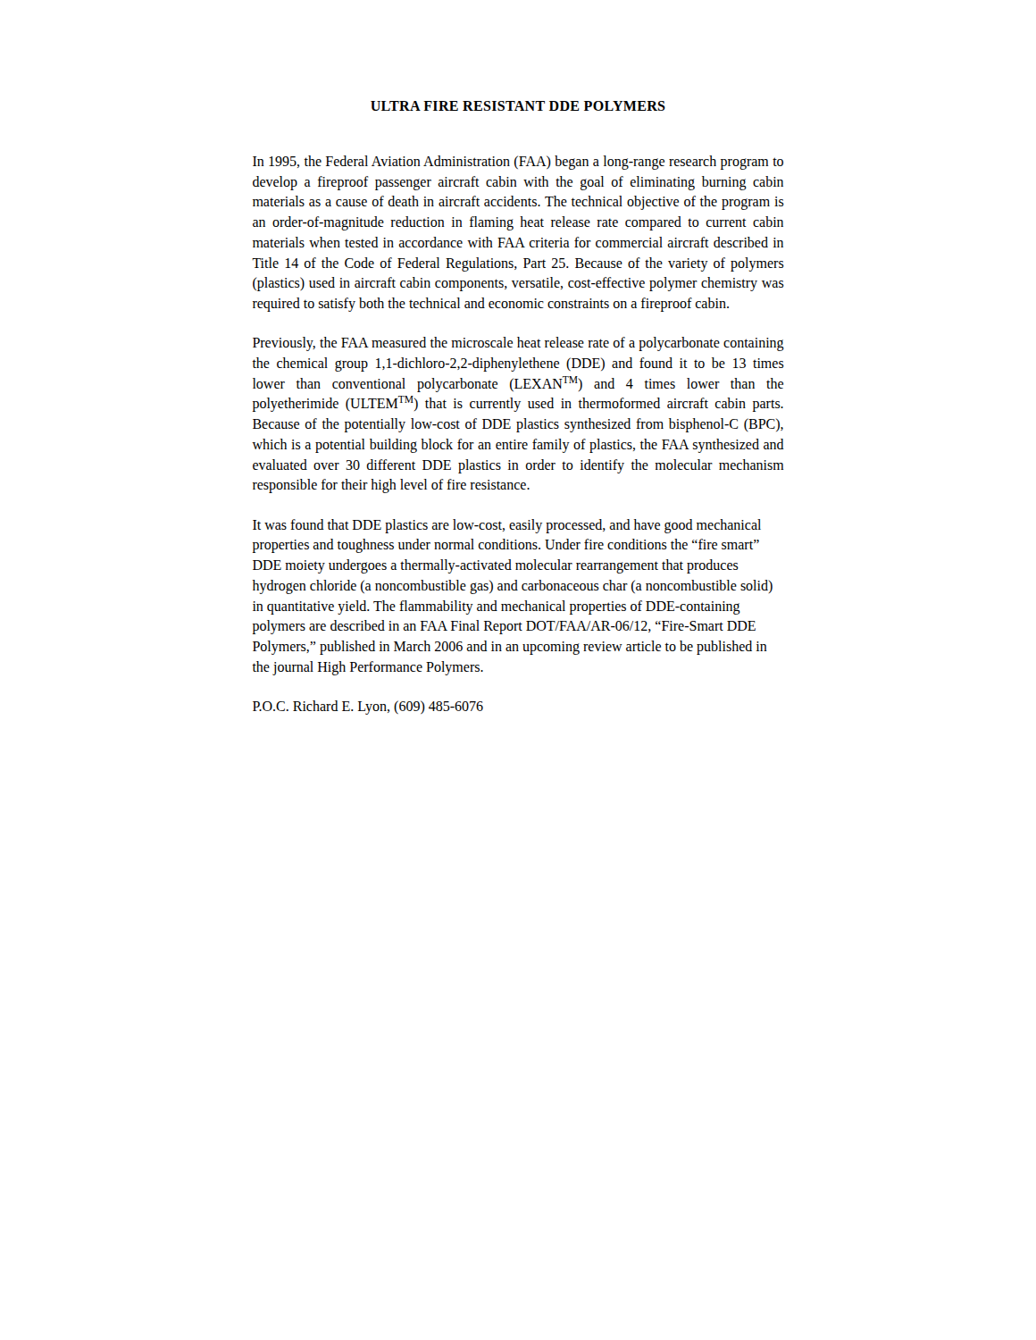Ultra Fire Resistant DDE Polymers
In 1995, the Federal Aviation Administration (FAA) began a long-range research program to develop a fireproof passenger aircraft cabin with the goal of eliminating burning cabin materials as a cause of death in aircraft accidents. The technical objective of the program is an order-of-magnitude reduction in flaming heat release rate compared to current cabin materials when tested in accordance with FAA criteria for commercial aircraft described in Title 14 of the Code of Federal Regulations, Part 25. Because of the variety of polymers (plastics) used in aircraft cabin components, versatile, cost-effective polymer chemistry was required to satisfy both the technical and economic constraints on a fireproof cabin.
Previously, the FAA measured the microscale heat release rate of a polycarbonate containing the chemical group 1,1-dichloro-2,2-diphenylethene (DDE) and found it to be 13 times lower than conventional polycarbonate (LEXANTM) and 4 times lower than the polyetherimide (ULTEMTM) that is currently used in thermoformed aircraft cabin parts. Because of the potentially low-cost of DDE plastics synthesized from bisphenol-C (BPC), which is a potential building block for an entire family of plastics, the FAA synthesized and evaluated over 30 different DDE plastics in order to identify the molecular mechanism responsible for their high level of fire resistance.
It was found that DDE plastics are low-cost, easily processed, and have good mechanical properties and toughness under normal conditions. Under fire conditions the “fire smart” DDE moiety undergoes a thermally-activated molecular rearrangement that produces hydrogen chloride (a noncombustible gas) and carbonaceous char (a noncombustible solid) in quantitative yield. The flammability and mechanical properties of DDE-containing polymers are described in an FAA Final Report DOT/FAA/AR-06/12, “Fire-Smart DDE Polymers,” published in March 2006 and in an upcoming review article to be published in the journal High Performance Polymers.
P.O.C. Richard E. Lyon, (609) 485-6076